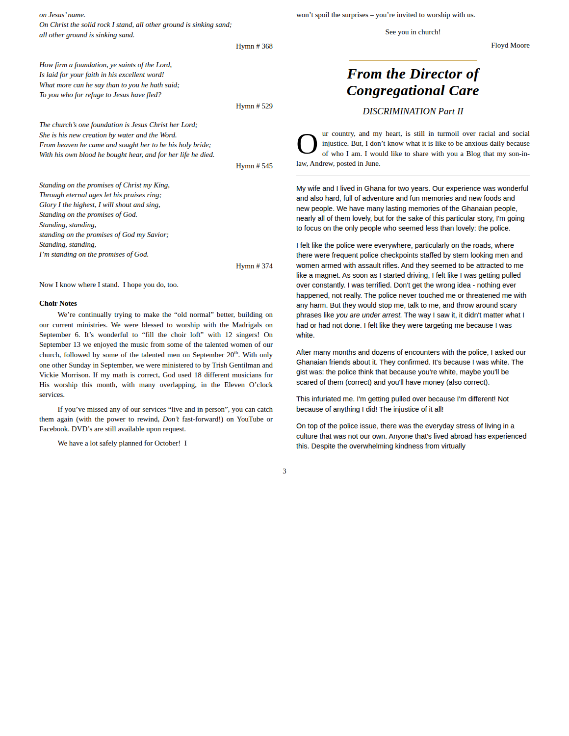on Jesus’ name.
On Christ the solid rock I stand, all other ground is sinking sand;
all other ground is sinking sand.
Hymn # 368
How firm a foundation, ye saints of the Lord,
Is laid for your faith in his excellent word!
What more can he say than to you he hath said;
To you who for refuge to Jesus have fled?
Hymn # 529
The church’s one foundation is Jesus Christ her Lord;
She is his new creation by water and the Word.
From heaven he came and sought her to be his holy bride;
With his own blood he bought hear, and for her life he died.
Hymn # 545
Standing on the promises of Christ my King,
Through eternal ages let his praises ring;
Glory I the highest, I will shout and sing,
Standing on the promises of God.
Standing, standing,
standing on the promises of God my Savior;
Standing, standing,
I’m standing on the promises of God.
Hymn # 374
Now I know where I stand. I hope you do, too.
Choir Notes
We’re continually trying to make the “old normal” better, building on our current ministries. We were blessed to worship with the Madrigals on September 6. It’s wonderful to “fill the choir loft” with 12 singers! On September 13 we enjoyed the music from some of the talented women of our church, followed by some of the talented men on September 20th. With only one other Sunday in September, we were ministered to by Trish Gentilman and Vickie Morrison. If my math is correct, God used 18 different musicians for His worship this month, with many overlapping, in the Eleven O’clock services.
If you’ve missed any of our services “live and in person”, you can catch them again (with the power to rewind, Don’t fast-forward!) on YouTube or Facebook. DVD’s are still available upon request.
We have a lot safely planned for October! I
won’t spoil the surprises – you’re invited to worship with us.
See you in church!
Floyd Moore
From the Director of
Congregational Care
DISCRIMINATION Part II
Our country, and my heart, is still in turmoil over racial and social injustice. But, I don’t know what it is like to be anxious daily because of who I am. I would like to share with you a Blog that my son-in-law, Andrew, posted in June.
My wife and I lived in Ghana for two years. Our experience was wonderful and also hard, full of adventure and fun memories and new foods and new people. We have many lasting memories of the Ghanaian people, nearly all of them lovely, but for the sake of this particular story, I'm going to focus on the only people who seemed less than lovely: the police.
I felt like the police were everywhere, particularly on the roads, where there were frequent police checkpoints staffed by stern looking men and women armed with assault rifles. And they seemed to be attracted to me like a magnet. As soon as I started driving, I felt like I was getting pulled over constantly. I was terrified. Don't get the wrong idea - nothing ever happened, not really. The police never touched me or threatened me with any harm. But they would stop me, talk to me, and throw around scary phrases like you are under arrest. The way I saw it, it didn't matter what I had or had not done. I felt like they were targeting me because I was white.
After many months and dozens of encounters with the police, I asked our Ghanaian friends about it. They confirmed. It's because I was white. The gist was: the police think that because you're white, maybe you'll be scared of them (correct) and you'll have money (also correct).
This infuriated me. I'm getting pulled over because I'm different! Not because of anything I did! The injustice of it all!
On top of the police issue, there was the everyday stress of living in a culture that was not our own. Anyone that's lived abroad has experienced this. Despite the overwhelming kindness from virtually
3